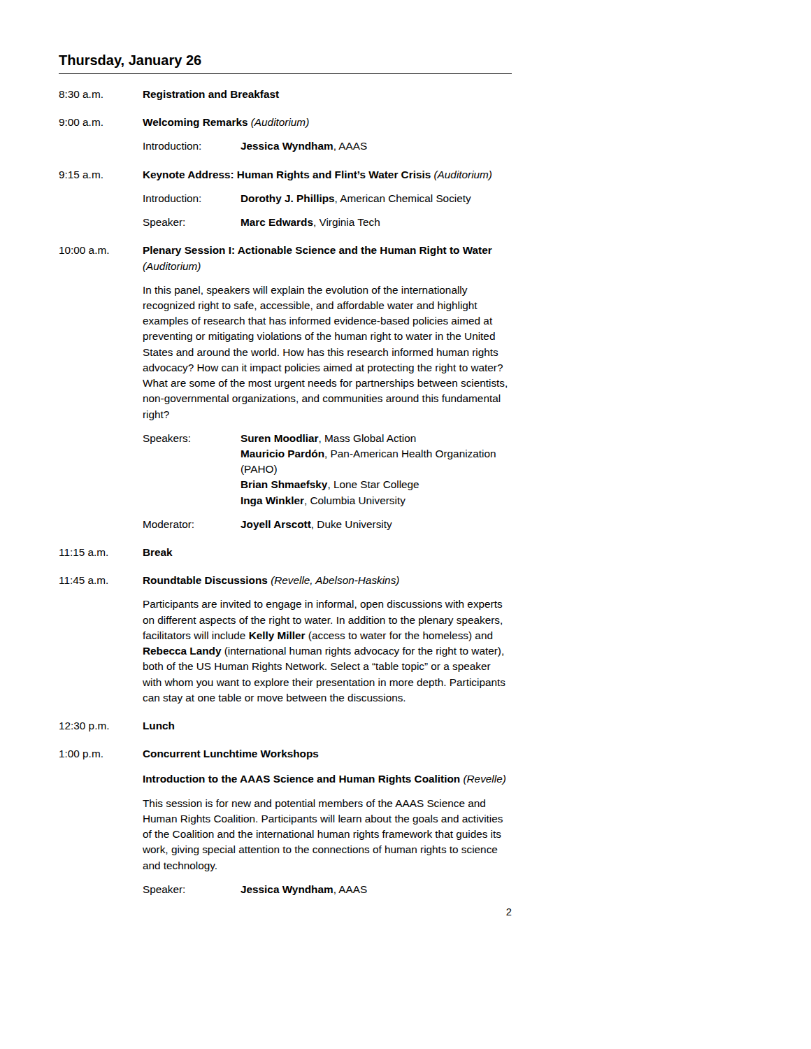Thursday, January 26
8:30 a.m.
Registration and Breakfast
9:00 a.m.
Welcoming Remarks (Auditorium)
Introduction:
Jessica Wyndham, AAAS
9:15 a.m.
Keynote Address: Human Rights and Flint’s Water Crisis (Auditorium)
Introduction:
Dorothy J. Phillips, American Chemical Society
Speaker:
Marc Edwards, Virginia Tech
10:00 a.m.
Plenary Session I: Actionable Science and the Human Right to Water (Auditorium)
In this panel, speakers will explain the evolution of the internationally recognized right to safe, accessible, and affordable water and highlight examples of research that has informed evidence-based policies aimed at preventing or mitigating violations of the human right to water in the United States and around the world. How has this research informed human rights advocacy? How can it impact policies aimed at protecting the right to water? What are some of the most urgent needs for partnerships between scientists, non-governmental organizations, and communities around this fundamental right?
Speakers:
Suren Moodliar, Mass Global Action
Mauricio Pardón, Pan-American Health Organization (PAHO)
Brian Shmaefsky, Lone Star College
Inga Winkler, Columbia University
Moderator:
Joyell Arscott, Duke University
11:15 a.m.
Break
11:45 a.m.
Roundtable Discussions (Revelle, Abelson-Haskins)
Participants are invited to engage in informal, open discussions with experts on different aspects of the right to water. In addition to the plenary speakers, facilitators will include Kelly Miller (access to water for the homeless) and Rebecca Landy (international human rights advocacy for the right to water), both of the US Human Rights Network. Select a “table topic” or a speaker with whom you want to explore their presentation in more depth. Participants can stay at one table or move between the discussions.
12:30 p.m.
Lunch
1:00 p.m.
Concurrent Lunchtime Workshops
Introduction to the AAAS Science and Human Rights Coalition (Revelle)
This session is for new and potential members of the AAAS Science and Human Rights Coalition. Participants will learn about the goals and activities of the Coalition and the international human rights framework that guides its work, giving special attention to the connections of human rights to science and technology.
Speaker:
Jessica Wyndham, AAAS
2